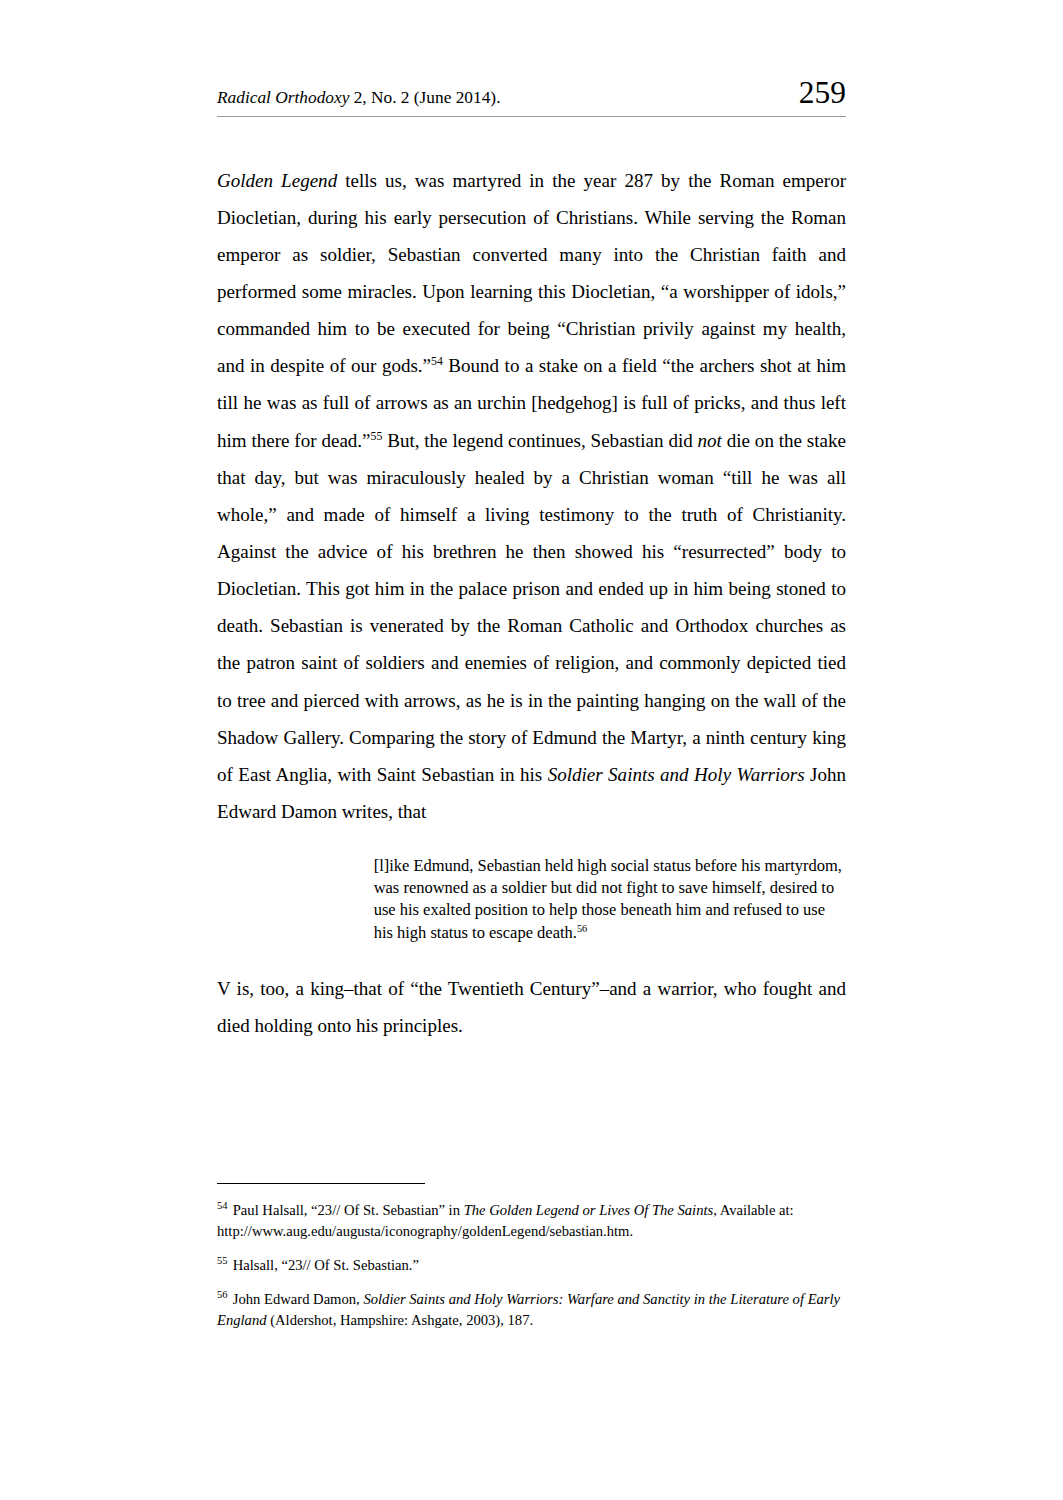Radical Orthodoxy 2, No. 2 (June 2014).
259
Golden Legend tells us, was martyred in the year 287 by the Roman emperor Diocletian, during his early persecution of Christians. While serving the Roman emperor as soldier, Sebastian converted many into the Christian faith and performed some miracles. Upon learning this Diocletian, “a worshipper of idols,” commanded him to be executed for being “Christian privily against my health, and in despite of our gods.”54 Bound to a stake on a field “the archers shot at him till he was as full of arrows as an urchin [hedgehog] is full of pricks, and thus left him there for dead.”55 But, the legend continues, Sebastian did not die on the stake that day, but was miraculously healed by a Christian woman “till he was all whole,” and made of himself a living testimony to the truth of Christianity. Against the advice of his brethren he then showed his “resurrected” body to Diocletian. This got him in the palace prison and ended up in him being stoned to death. Sebastian is venerated by the Roman Catholic and Orthodox churches as the patron saint of soldiers and enemies of religion, and commonly depicted tied to tree and pierced with arrows, as he is in the painting hanging on the wall of the Shadow Gallery. Comparing the story of Edmund the Martyr, a ninth century king of East Anglia, with Saint Sebastian in his Soldier Saints and Holy Warriors John Edward Damon writes, that
[l]ike Edmund, Sebastian held high social status before his martyrdom, was renowned as a soldier but did not fight to save himself, desired to use his exalted position to help those beneath him and refused to use his high status to escape death.56
V is, too, a king–that of “the Twentieth Century”–and a warrior, who fought and died holding onto his principles.
54 Paul Halsall, “23// Of St. Sebastian” in The Golden Legend or Lives Of The Saints, Available at: http://www.aug.edu/augusta/iconography/goldenLegend/sebastian.htm.
55 Halsall, “23// Of St. Sebastian.”
56 John Edward Damon, Soldier Saints and Holy Warriors: Warfare and Sanctity in the Literature of Early England (Aldershot, Hampshire: Ashgate, 2003), 187.